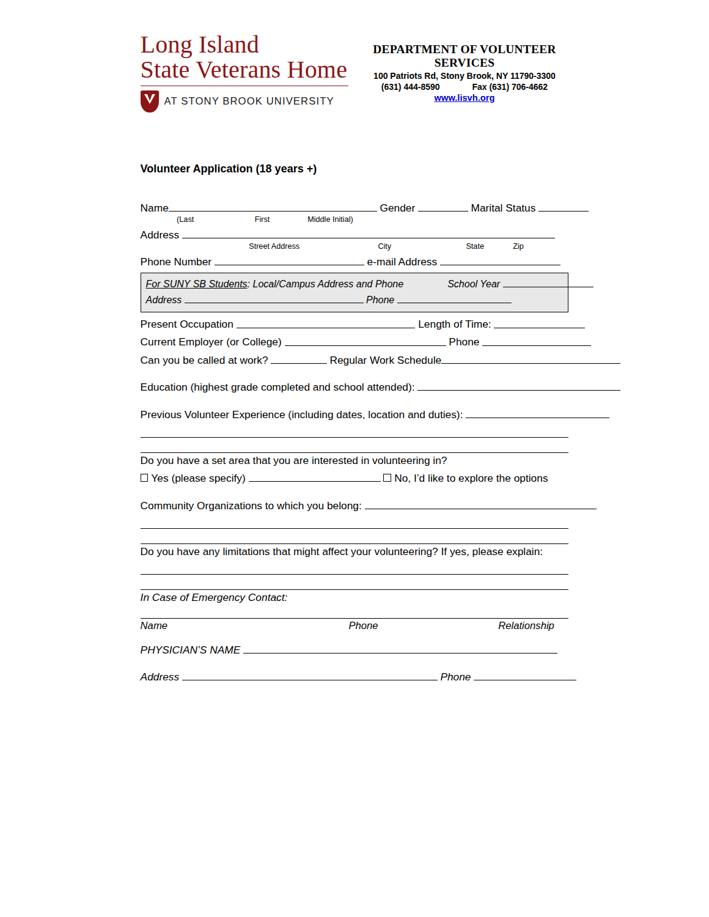Long Island
State Veterans Home
AT STONY BROOK UNIVERSITY
DEPARTMENT OF VOLUNTEER SERVICES
100 Patriots Rd, Stony Brook, NY 11790-3300
(631) 444-8590 Fax (631) 706-4662
www.lisvh.org
Volunteer Application (18 years +)
Name Gender Marital Status
(Last First Middle Initial)
Address
Street Address City State Zip
Phone Number e-mail Address
For SUNY SB Students: Local/Campus Address and Phone School Year
Address Phone
Present Occupation Length of Time:
Current Employer (or College) Phone
Can you be called at work? Regular Work Schedule
Education (highest grade completed and school attended):
Previous Volunteer Experience (including dates, location and duties):
Do you have a set area that you are interested in volunteering in?
Yes (please specify) No, I’d like to explore the options
Community Organizations to which you belong:
Do you have any limitations that might affect your volunteering? If yes, please explain:
In Case of Emergency Contact:
Name
Phone
Relationship
PHYSICIAN’S NAME
Address Phone